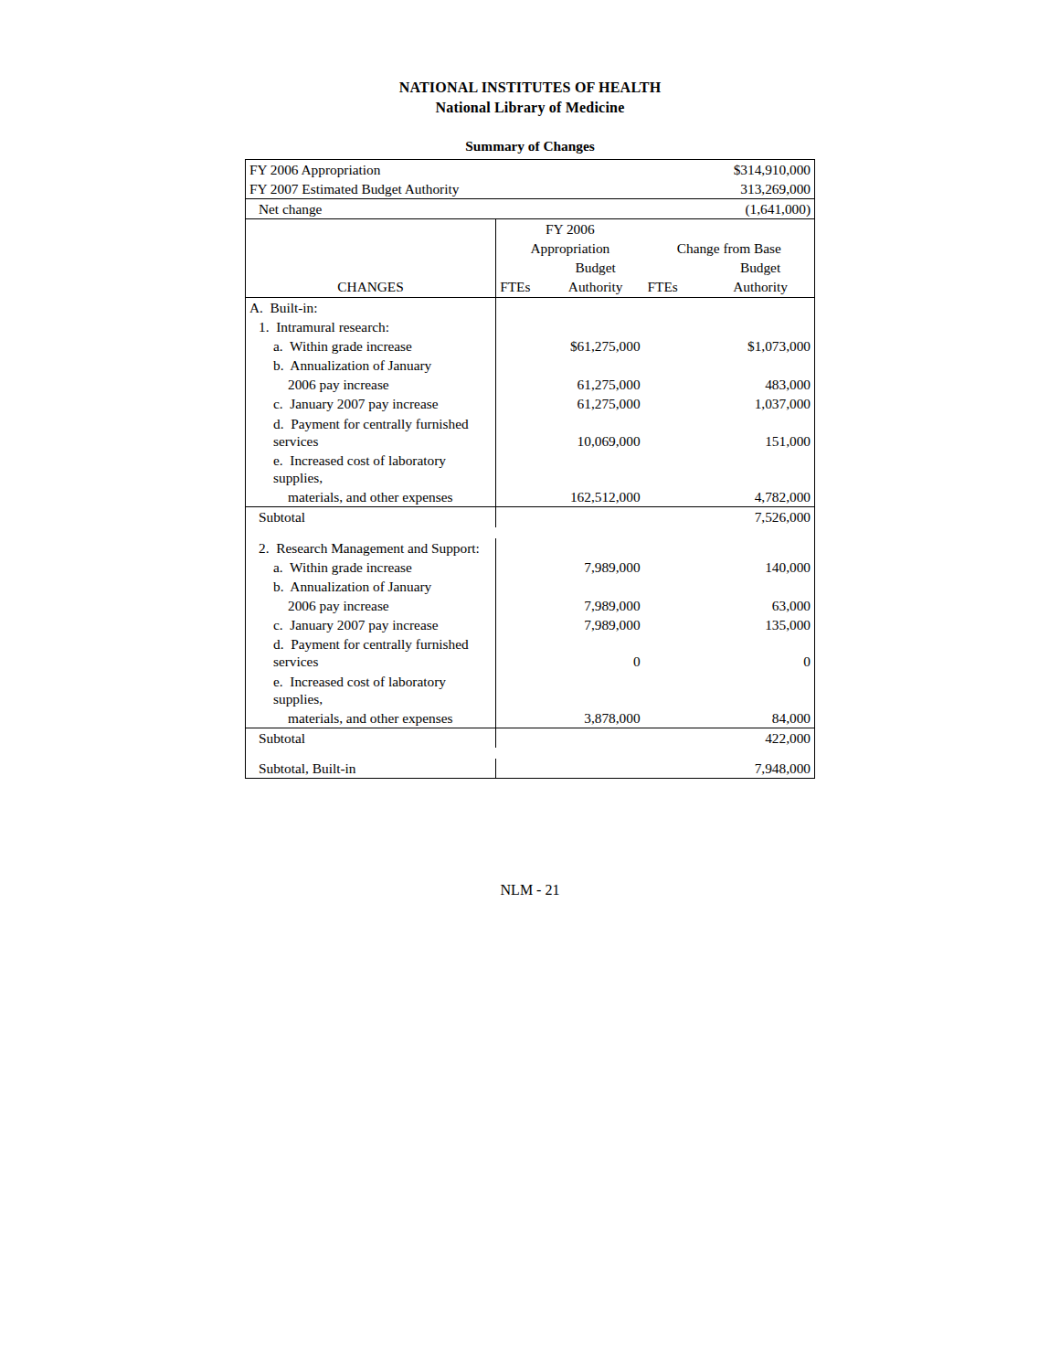NATIONAL INSTITUTES OF HEALTH
National Library of Medicine
Summary of Changes
| FY 2006 Appropriation | $314,910,000 |
| FY 2007 Estimated Budget Authority | 313,269,000 |
| Net change | (1,641,000) |
| | FY 2006 | |
| | Appropriation | Change from Base |
| | | Budget | | Budget |
| CHANGES | FTEs | Authority | FTEs | Authority |
| A. Built-in: | | | | |
| 1. Intramural research: | | | | |
| a. Within grade increase | | $61,275,000 | | $1,073,000 |
| b. Annualization of January | | | | |
| 2006 pay increase | | 61,275,000 | | 483,000 |
| c. January 2007 pay increase | | 61,275,000 | | 1,037,000 |
| d. Payment for centrally furnished services | | 10,069,000 | | 151,000 |
| e. Increased cost of laboratory supplies, | | | | |
| materials, and other expenses | | 162,512,000 | | 4,782,000 |
| Subtotal | | | | 7,526,000 |
| 2. Research Management and Support: | | | | |
| a. Within grade increase | | 7,989,000 | | 140,000 |
| b. Annualization of January | | | | |
| 2006 pay increase | | 7,989,000 | | 63,000 |
| c. January 2007 pay increase | | 7,989,000 | | 135,000 |
| d. Payment for centrally furnished services | | 0 | | 0 |
| e. Increased cost of laboratory supplies, | | | | |
| materials, and other expenses | | 3,878,000 | | 84,000 |
| Subtotal | | | | 422,000 |
| Subtotal, Built-in | | | | 7,948,000 |
NLM - 21